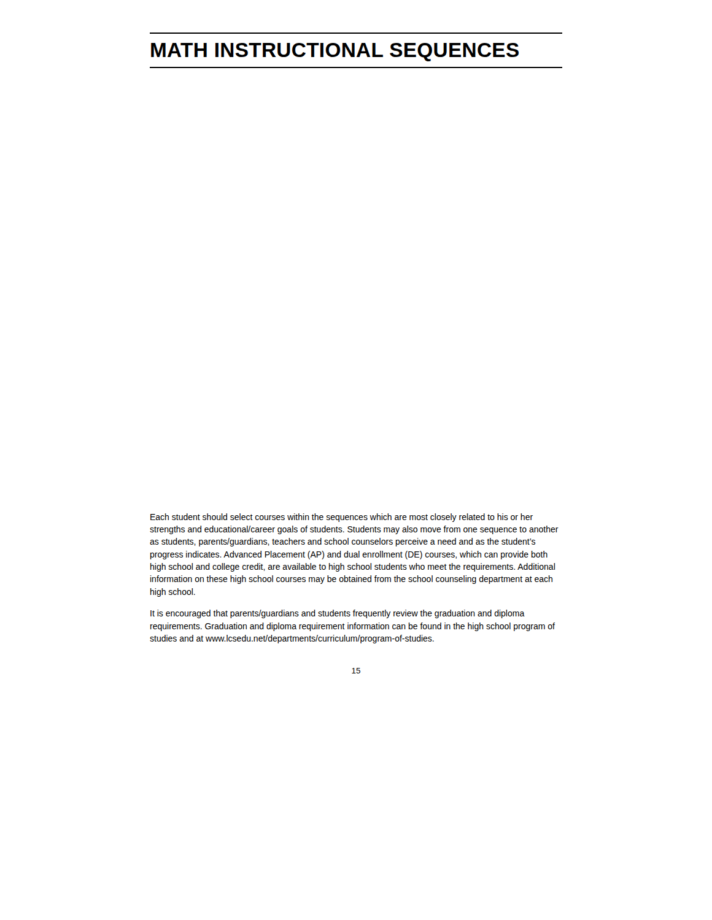Math Instructional Sequences
Each student should select courses within the sequences which are most closely related to his or her strengths and educational/career goals of students. Students may also move from one sequence to another as students, parents/guardians, teachers and school counselors perceive a need and as the student’s progress indicates. Advanced Placement (AP) and dual enrollment (DE) courses, which can provide both high school and college credit, are available to high school students who meet the requirements. Additional information on these high school courses may be obtained from the school counseling department at each high school.
It is encouraged that parents/guardians and students frequently review the graduation and diploma requirements. Graduation and diploma requirement information can be found in the high school program of studies and at www.lcsedu.net/departments/curriculum/program-of-studies.
15